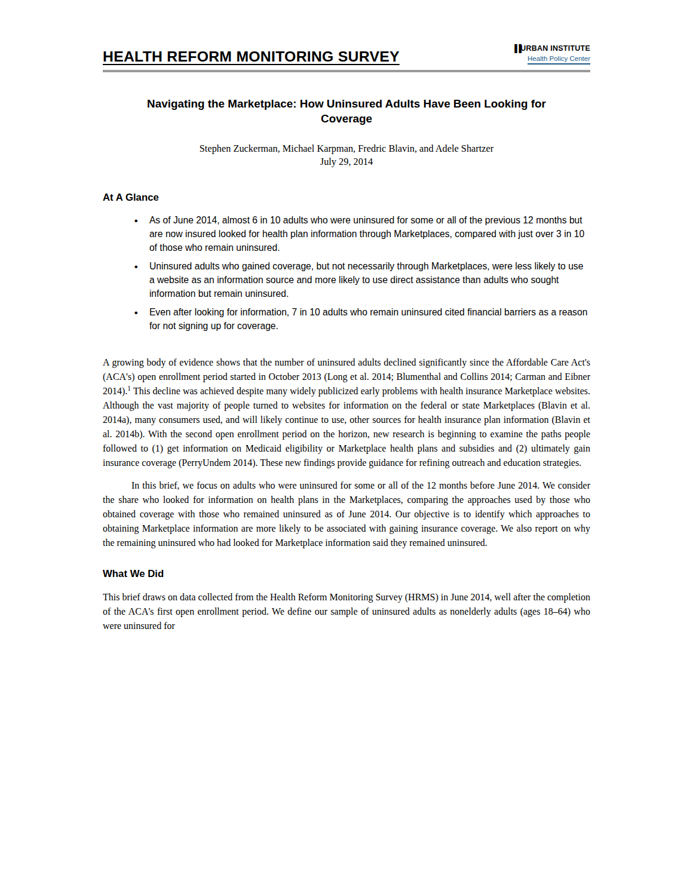HEALTH REFORM MONITORING SURVEY
URBAN INSTITUTE
Health Policy Center
Navigating the Marketplace: How Uninsured Adults Have Been Looking for Coverage
Stephen Zuckerman, Michael Karpman, Fredric Blavin, and Adele Shartzer
July 29, 2014
At A Glance
As of June 2014, almost 6 in 10 adults who were uninsured for some or all of the previous 12 months but are now insured looked for health plan information through Marketplaces, compared with just over 3 in 10 of those who remain uninsured.
Uninsured adults who gained coverage, but not necessarily through Marketplaces, were less likely to use a website as an information source and more likely to use direct assistance than adults who sought information but remain uninsured.
Even after looking for information, 7 in 10 adults who remain uninsured cited financial barriers as a reason for not signing up for coverage.
A growing body of evidence shows that the number of uninsured adults declined significantly since the Affordable Care Act's (ACA's) open enrollment period started in October 2013 (Long et al. 2014; Blumenthal and Collins 2014; Carman and Eibner 2014).1 This decline was achieved despite many widely publicized early problems with health insurance Marketplace websites. Although the vast majority of people turned to websites for information on the federal or state Marketplaces (Blavin et al. 2014a), many consumers used, and will likely continue to use, other sources for health insurance plan information (Blavin et al. 2014b). With the second open enrollment period on the horizon, new research is beginning to examine the paths people followed to (1) get information on Medicaid eligibility or Marketplace health plans and subsidies and (2) ultimately gain insurance coverage (PerryUndem 2014). These new findings provide guidance for refining outreach and education strategies.
In this brief, we focus on adults who were uninsured for some or all of the 12 months before June 2014. We consider the share who looked for information on health plans in the Marketplaces, comparing the approaches used by those who obtained coverage with those who remained uninsured as of June 2014. Our objective is to identify which approaches to obtaining Marketplace information are more likely to be associated with gaining insurance coverage. We also report on why the remaining uninsured who had looked for Marketplace information said they remained uninsured.
What We Did
This brief draws on data collected from the Health Reform Monitoring Survey (HRMS) in June 2014, well after the completion of the ACA's first open enrollment period. We define our sample of uninsured adults as nonelderly adults (ages 18–64) who were uninsured for